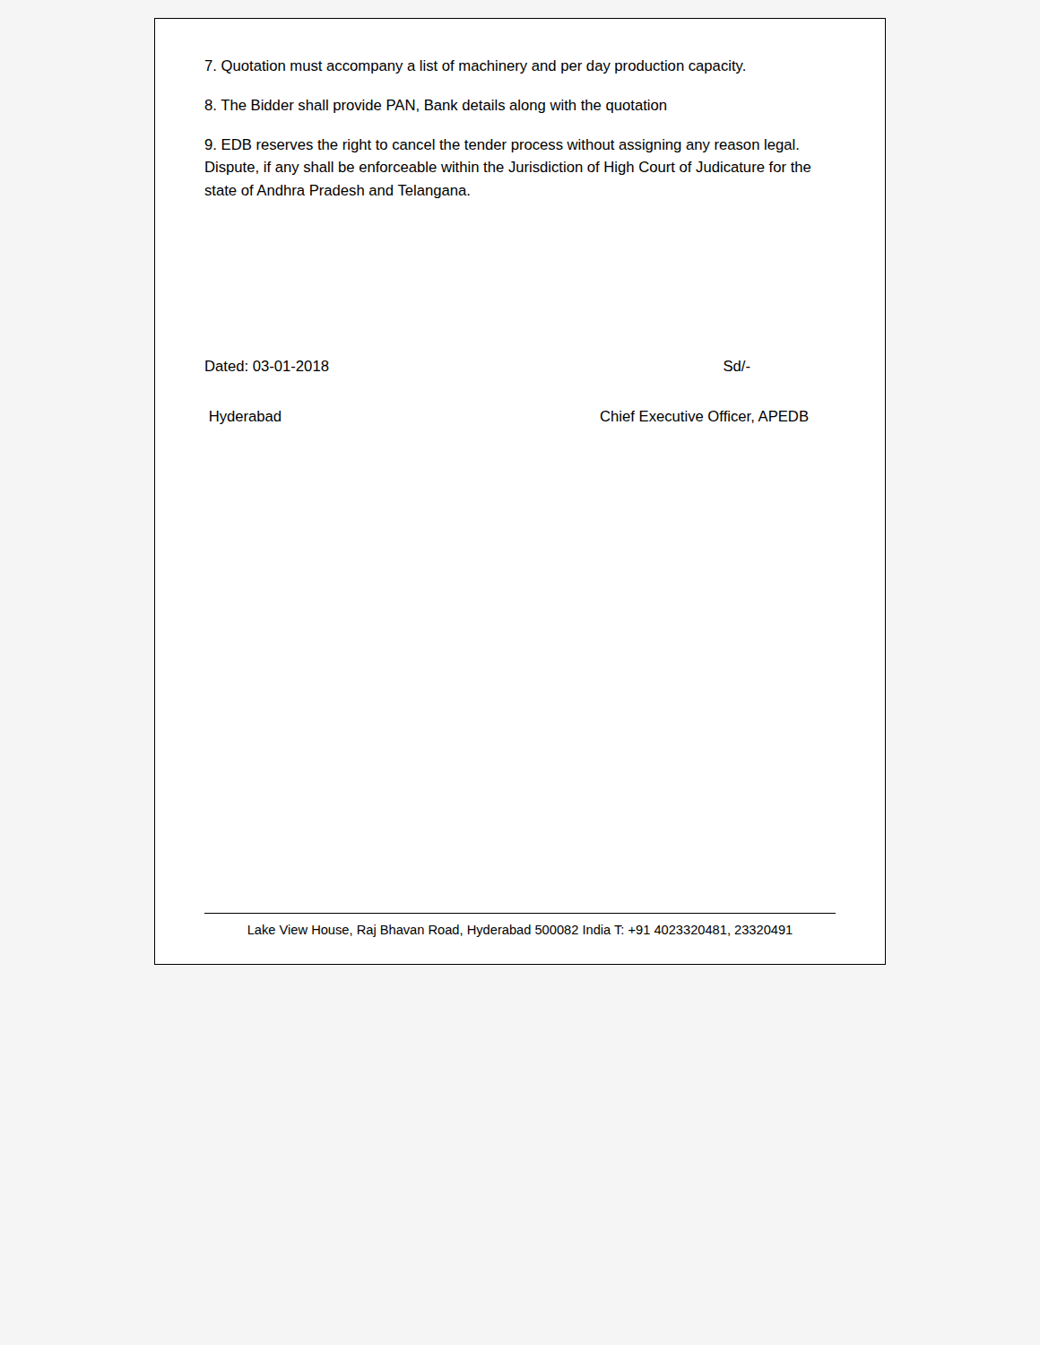7. Quotation must accompany a list of machinery and per day production capacity.
8. The Bidder shall provide PAN, Bank details along with the quotation
9. EDB reserves the right to cancel the tender process without assigning any reason legal. Dispute, if any shall be enforceable within the Jurisdiction of High Court of Judicature for the state of Andhra Pradesh and Telangana.
Dated: 03-01-2018
Sd/-
Hyderabad
Chief Executive Officer, APEDB
Lake View House, Raj Bhavan Road, Hyderabad 500082 India T: +91 4023320481, 23320491